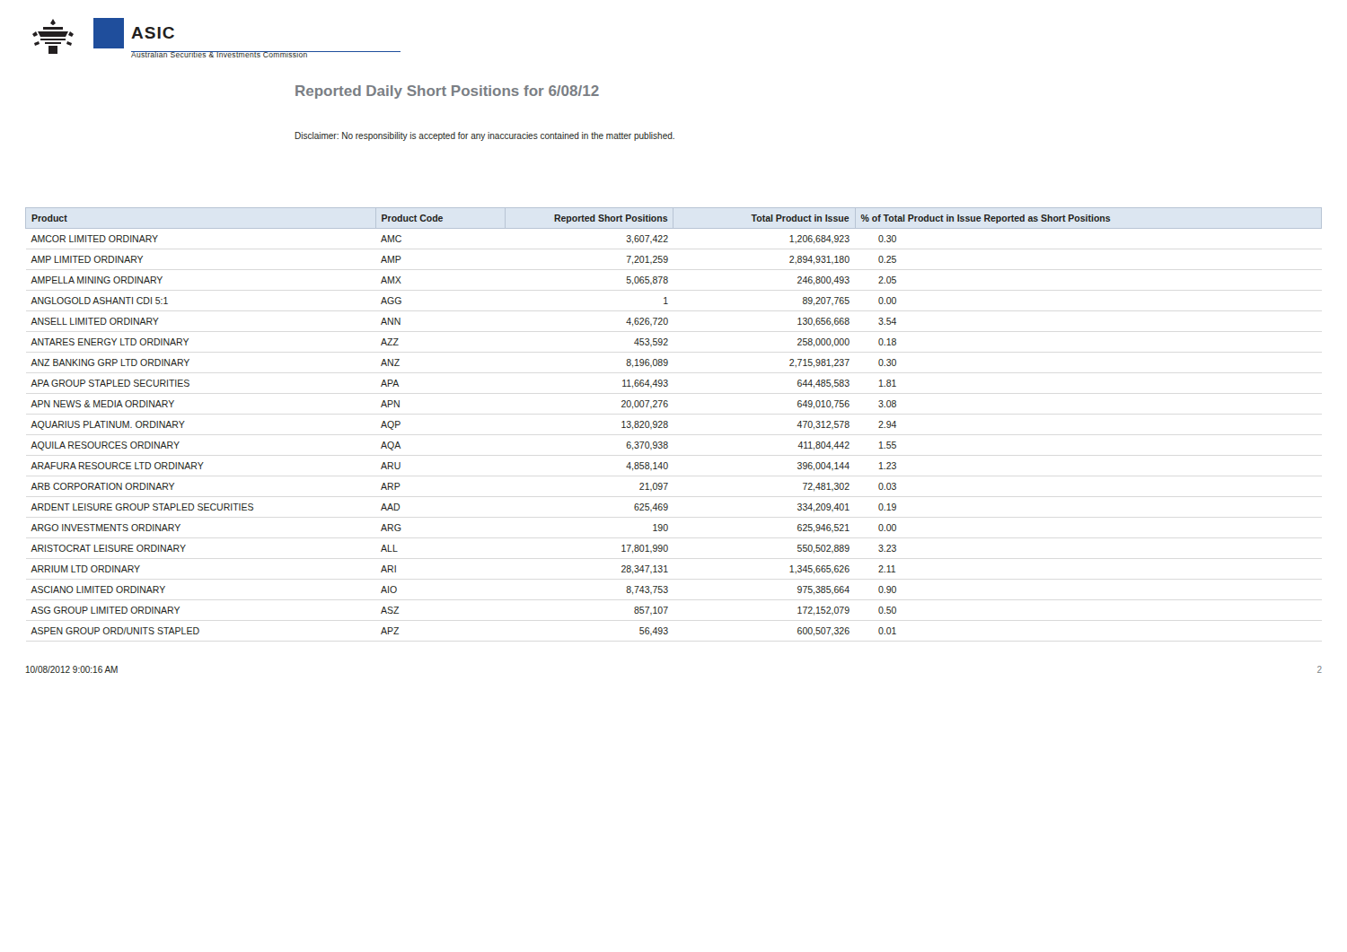ASIC
Australian Securities & Investments Commission
Reported Daily Short Positions for 6/08/12
Disclaimer: No responsibility is accepted for any inaccuracies contained in the matter published.
| Product | Product Code | Reported Short Positions | Total Product in Issue | % of Total Product in Issue Reported as Short Positions |
| --- | --- | --- | --- | --- |
| AMCOR LIMITED ORDINARY | AMC | 3,607,422 | 1,206,684,923 | 0.30 |
| AMP LIMITED ORDINARY | AMP | 7,201,259 | 2,894,931,180 | 0.25 |
| AMPELLA MINING ORDINARY | AMX | 5,065,878 | 246,800,493 | 2.05 |
| ANGLOGOLD ASHANTI CDI 5:1 | AGG | 1 | 89,207,765 | 0.00 |
| ANSELL LIMITED ORDINARY | ANN | 4,626,720 | 130,656,668 | 3.54 |
| ANTARES ENERGY LTD ORDINARY | AZZ | 453,592 | 258,000,000 | 0.18 |
| ANZ BANKING GRP LTD ORDINARY | ANZ | 8,196,089 | 2,715,981,237 | 0.30 |
| APA GROUP STAPLED SECURITIES | APA | 11,664,493 | 644,485,583 | 1.81 |
| APN NEWS & MEDIA ORDINARY | APN | 20,007,276 | 649,010,756 | 3.08 |
| AQUARIUS PLATINUM. ORDINARY | AQP | 13,820,928 | 470,312,578 | 2.94 |
| AQUILA RESOURCES ORDINARY | AQA | 6,370,938 | 411,804,442 | 1.55 |
| ARAFURA RESOURCE LTD ORDINARY | ARU | 4,858,140 | 396,004,144 | 1.23 |
| ARB CORPORATION ORDINARY | ARP | 21,097 | 72,481,302 | 0.03 |
| ARDENT LEISURE GROUP STAPLED SECURITIES | AAD | 625,469 | 334,209,401 | 0.19 |
| ARGO INVESTMENTS ORDINARY | ARG | 190 | 625,946,521 | 0.00 |
| ARISTOCRAT LEISURE ORDINARY | ALL | 17,801,990 | 550,502,889 | 3.23 |
| ARRIUM LTD ORDINARY | ARI | 28,347,131 | 1,345,665,626 | 2.11 |
| ASCIANO LIMITED ORDINARY | AIO | 8,743,753 | 975,385,664 | 0.90 |
| ASG GROUP LIMITED ORDINARY | ASZ | 857,107 | 172,152,079 | 0.50 |
| ASPEN GROUP ORD/UNITS STAPLED | APZ | 56,493 | 600,507,326 | 0.01 |
10/08/2012 9:00:16 AM 2